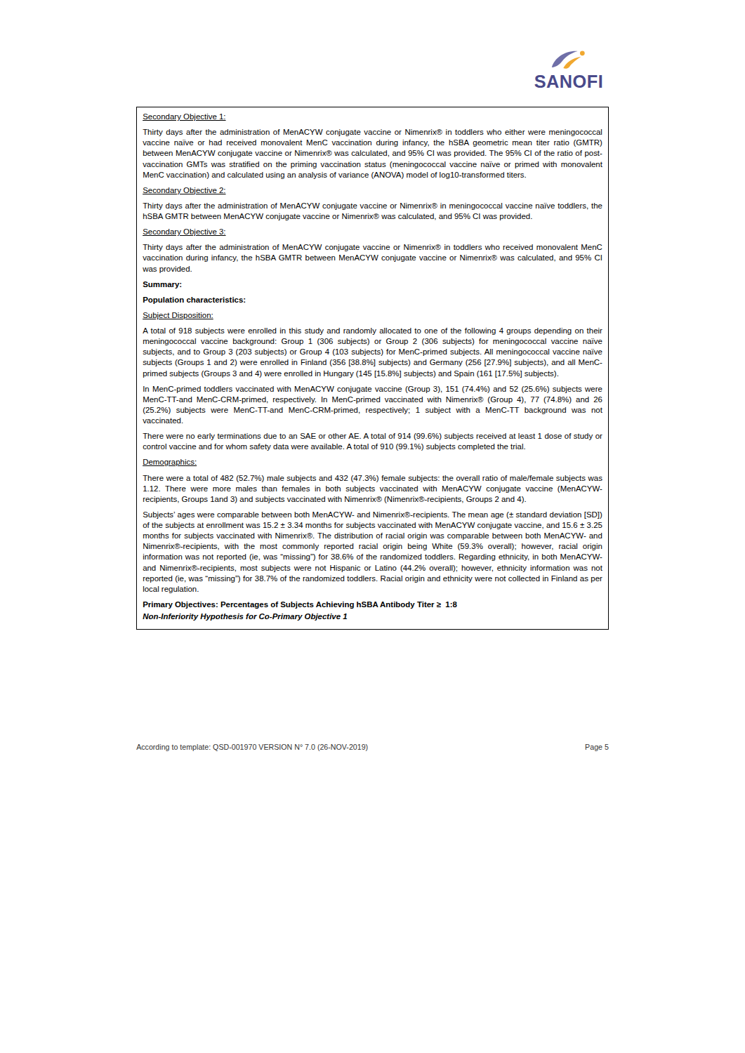SANOFI
Secondary Objective 1:
Thirty days after the administration of MenACYW conjugate vaccine or Nimenrix® in toddlers who either were meningococcal vaccine naïve or had received monovalent MenC vaccination during infancy, the hSBA geometric mean titer ratio (GMTR) between MenACYW conjugate vaccine or Nimenrix® was calculated, and 95% CI was provided. The 95% CI of the ratio of post-vaccination GMTs was stratified on the priming vaccination status (meningococcal vaccine naïve or primed with monovalent MenC vaccination) and calculated using an analysis of variance (ANOVA) model of log10-transformed titers.
Secondary Objective 2:
Thirty days after the administration of MenACYW conjugate vaccine or Nimenrix® in meningococcal vaccine naïve toddlers, the hSBA GMTR between MenACYW conjugate vaccine or Nimenrix® was calculated, and 95% CI was provided.
Secondary Objective 3:
Thirty days after the administration of MenACYW conjugate vaccine or Nimenrix® in toddlers who received monovalent MenC vaccination during infancy, the hSBA GMTR between MenACYW conjugate vaccine or Nimenrix® was calculated, and 95% CI was provided.
Summary:
Population characteristics:
Subject Disposition:
A total of 918 subjects were enrolled in this study and randomly allocated to one of the following 4 groups depending on their meningococcal vaccine background: Group 1 (306 subjects) or Group 2 (306 subjects) for meningococcal vaccine naïve subjects, and to Group 3 (203 subjects) or Group 4 (103 subjects) for MenC-primed subjects. All meningococcal vaccine naïve subjects (Groups 1 and 2) were enrolled in Finland (356 [38.8%] subjects) and Germany (256 [27.9%] subjects), and all MenC-primed subjects (Groups 3 and 4) were enrolled in Hungary (145 [15.8%] subjects) and Spain (161 [17.5%] subjects).
In MenC-primed toddlers vaccinated with MenACYW conjugate vaccine (Group 3), 151 (74.4%) and 52 (25.6%) subjects were MenC-TT-and MenC-CRM-primed, respectively. In MenC-primed vaccinated with Nimenrix® (Group 4), 77 (74.8%) and 26 (25.2%) subjects were MenC-TT-and MenC-CRM-primed, respectively; 1 subject with a MenC-TT background was not vaccinated.
There were no early terminations due to an SAE or other AE. A total of 914 (99.6%) subjects received at least 1 dose of study or control vaccine and for whom safety data were available. A total of 910 (99.1%) subjects completed the trial.
Demographics:
There were a total of 482 (52.7%) male subjects and 432 (47.3%) female subjects: the overall ratio of male/female subjects was 1.12. There were more males than females in both subjects vaccinated with MenACYW conjugate vaccine (MenACYW-recipients, Groups 1and 3) and subjects vaccinated with Nimenrix® (Nimenrix®-recipients, Groups 2 and 4).
Subjects’ ages were comparable between both MenACYW- and Nimenrix®-recipients. The mean age (± standard deviation [SD]) of the subjects at enrollment was 15.2 ± 3.34 months for subjects vaccinated with MenACYW conjugate vaccine, and 15.6 ± 3.25 months for subjects vaccinated with Nimenrix®. The distribution of racial origin was comparable between both MenACYW- and Nimenrix®-recipients, with the most commonly reported racial origin being White (59.3% overall); however, racial origin information was not reported (ie, was “missing”) for 38.6% of the randomized toddlers. Regarding ethnicity, in both MenACYW- and Nimenrix®-recipients, most subjects were not Hispanic or Latino (44.2% overall); however, ethnicity information was not reported (ie, was “missing”) for 38.7% of the randomized toddlers. Racial origin and ethnicity were not collected in Finland as per local regulation.
Primary Objectives: Percentages of Subjects Achieving hSBA Antibody Titer ≥ 1:8
Non-Inferiority Hypothesis for Co-Primary Objective 1
According to template: QSD-001970 VERSION N° 7.0 (26-NOV-2019)
Page 5